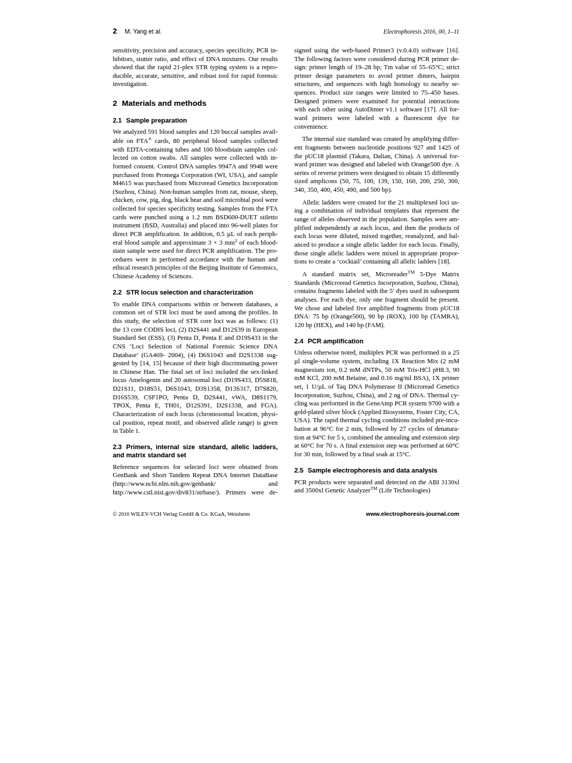2 M. Yang et al.
Electrophoresis 2016, 00, 1–11
sensitivity, precision and accuracy, species specificity, PCR inhibitors, stutter ratio, and effect of DNA mixtures. Our results showed that the rapid 21-plex STR typing system is a reproducible, accurate, sensitive, and robust tool for rapid forensic investigation.
2 Materials and methods
2.1 Sample preparation
We analyzed 591 blood samples and 120 buccal samples available on FTA® cards, 80 peripheral blood samples collected with EDTA-containing tubes and 100 bloodstain samples collected on cotton swabs. All samples were collected with informed consent. Control DNA samples 9947A and 9948 were purchased from Promega Corporation (WI, USA), and sample M4615 was purchased from Microread Genetics Incorporation (Suzhou, China). Non-human samples from rat, mouse, sheep, chicken, cow, pig, dog, black bear and soil microbial pool were collected for species specificity testing. Samples from the FTA cards were punched using a 1.2 mm BSD600-DUET stiletto instrument (BSD, Australia) and placed into 96-well plates for direct PCR amplification. In addition, 0.5 µL of each peripheral blood sample and approximate 3 × 3 mm2 of each bloodstain sample were used for direct PCR amplification. The procedures were in performed accordance with the human and ethical research principles of the Beijing Institute of Genomics, Chinese Academy of Sciences.
2.2 STR locus selection and characterization
To enable DNA comparisons within or between databases, a common set of STR loci must be used among the profiles. In this study, the selection of STR core loci was as follows: (1) the 13 core CODIS loci, (2) D2S441 and D12S39 in European Standard Set (ESS), (3) Penta D, Penta E and D19S433 in the CNS ‘Loci Selection of National Forensic Science DNA Database’ (GA469- 2004), (4) D6S1043 and D2S1338 suggested by [14, 15] because of their high discriminating power in Chinese Han. The final set of loci included the sex-linked locus Amelogenin and 20 autosomal loci (D19S433, D5S818, D21S11, D18S51, D6S1043, D3S1358, D13S317, D7S820, D16S539, CSF1PO, Penta D, D2S441, vWA, D8S1179, TPOX, Penta E, TH01, D12S391, D2S1338, and FGA). Characterization of each locus (chromosomal location, physical position, repeat motif, and observed allele range) is given in Table 1.
2.3 Primers, internal size standard, allelic ladders, and matrix standard set
Reference sequences for selected loci were obtained from GenBank and Short Tandem Repeat DNA Internet DataBase (http://www.ncbi.nlm.nih.gov/genbank/ and http://www.cstl.nist.gov/div831/strbase/). Primers were designed using the web-based Primer3 (v.0.4.0) software [16]. The following factors were considered during PCR primer design: primer length of 19–28 bp; Tm value of 55–65°C; strict primer design parameters to avoid primer dimers, hairpin structures, and sequences with high homology to nearby sequences. Product size ranges were limited to 75–450 bases. Designed primers were examined for potential interactions with each other using AutoDimer v1.1 software [17]. All forward primers were labeled with a fluorescent dye for convenience.
The internal size standard was created by amplifying different fragments between nucleotide positions 927 and 1425 of the pUC18 plasmid (Takara, Dalian, China). A universal forward primer was designed and labeled with Orange500 dye. A series of reverse primers were designed to obtain 15 differently sized amplicons (50, 75, 100, 139, 150, 160, 200, 250, 300, 340, 350, 400, 450, 490, and 500 bp).
Allelic ladders were created for the 21 multiplexed loci using a combination of individual templates that represent the range of alleles observed in the population. Samples were amplified independently at each locus, and then the products of each locus were diluted, mixed together, reanalyzed, and balanced to produce a single allelic ladder for each locus. Finally, those single allelic ladders were mixed in appropriate proportions to create a ‘cocktail’ containing all allelic ladders [18].
A standard matrix set, MicroreaderTM 5-Dye Matrix Standards (Microread Genetics Incorporation, Suzhou, China), contains fragments labeled with the 5′ dyes used in subsequent analyses. For each dye, only one fragment should be present. We chose and labeled five amplified fragments from pUC18 DNA: 75 bp (Orange500), 90 bp (ROX), 100 bp (TAMRA), 120 bp (HEX), and 140 bp (FAM).
2.4 PCR amplification
Unless otherwise noted, multiplex PCR was performed in a 25 µl single-volume system, including 1X Reaction Mix (2 mM magnesium ion, 0.2 mM dNTPs, 50 mM Tris-HCl pH8.3, 90 mM KCl, 200 mM Betaine, and 0.16 mg/ml BSA), 1X primer set, 1 U/µL of Taq DNA Polymerase II (Microread Genetics Incorporation, Suzhou, China), and 2 ng of DNA. Thermal cycling was performed in the GeneAmp PCR system 9700 with a gold-plated silver block (Applied Biosystems, Foster City, CA, USA). The rapid thermal cycling conditions included pre-incubation at 96°C for 2 min, followed by 27 cycles of denaturation at 94°C for 5 s, combined the annealing and extension step at 60°C for 70 s. A final extension step was performed at 60°C for 30 min, followed by a final soak at 15°C.
2.5 Sample electrophoresis and data analysis
PCR products were separated and detected on the ABI 3130xl and 3500xl Genetic AnalyzerTM (Life Technologies)
© 2016 WILEY-VCH Verlag GmbH & Co. KGaA, Weinheim
www.electrophoresis-journal.com